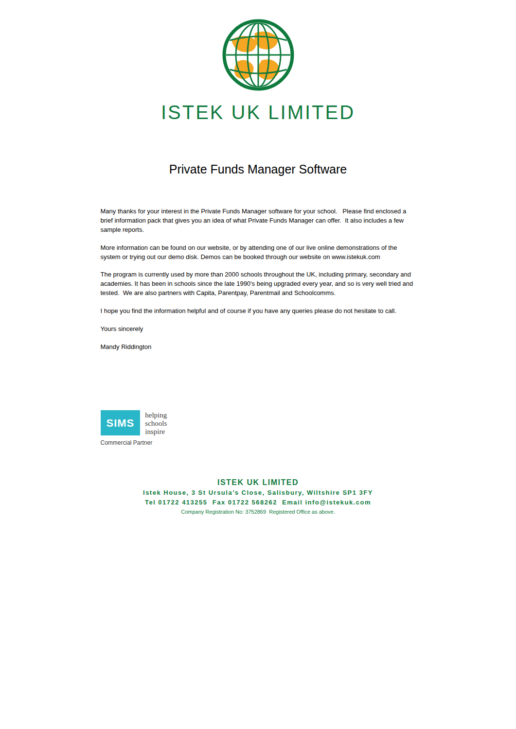ISTEK UK LIMITED
Private Funds Manager Software
Many thanks for your interest in the Private Funds Manager software for your school. Please find enclosed a brief information pack that gives you an idea of what Private Funds Manager can offer. It also includes a few sample reports.
More information can be found on our website, or by attending one of our live online demonstrations of the system or trying out our demo disk. Demos can be booked through our website on www.istekuk.com
The program is currently used by more than 2000 schools throughout the UK, including primary, secondary and academies. It has been in schools since the late 1990's being upgraded every year, and so is very well tried and tested. We are also partners with Capita, Parentpay, Parentmail and Schoolcomms.
I hope you find the information helpful and of course if you have any queries please do not hesitate to call.
Yours sincerely
Mandy Riddington
SIMS
helping
schools
inspire
Commercial Partner
ISTEK UK LIMITED
Istek House, 3 St Ursula’s Close, Salisbury, Wiltshire SP1 3FY
Tel 01722 413255 Fax 01722 568262 Email info@istekuk.com
Company Registration No: 3752869 Registered Office as above.